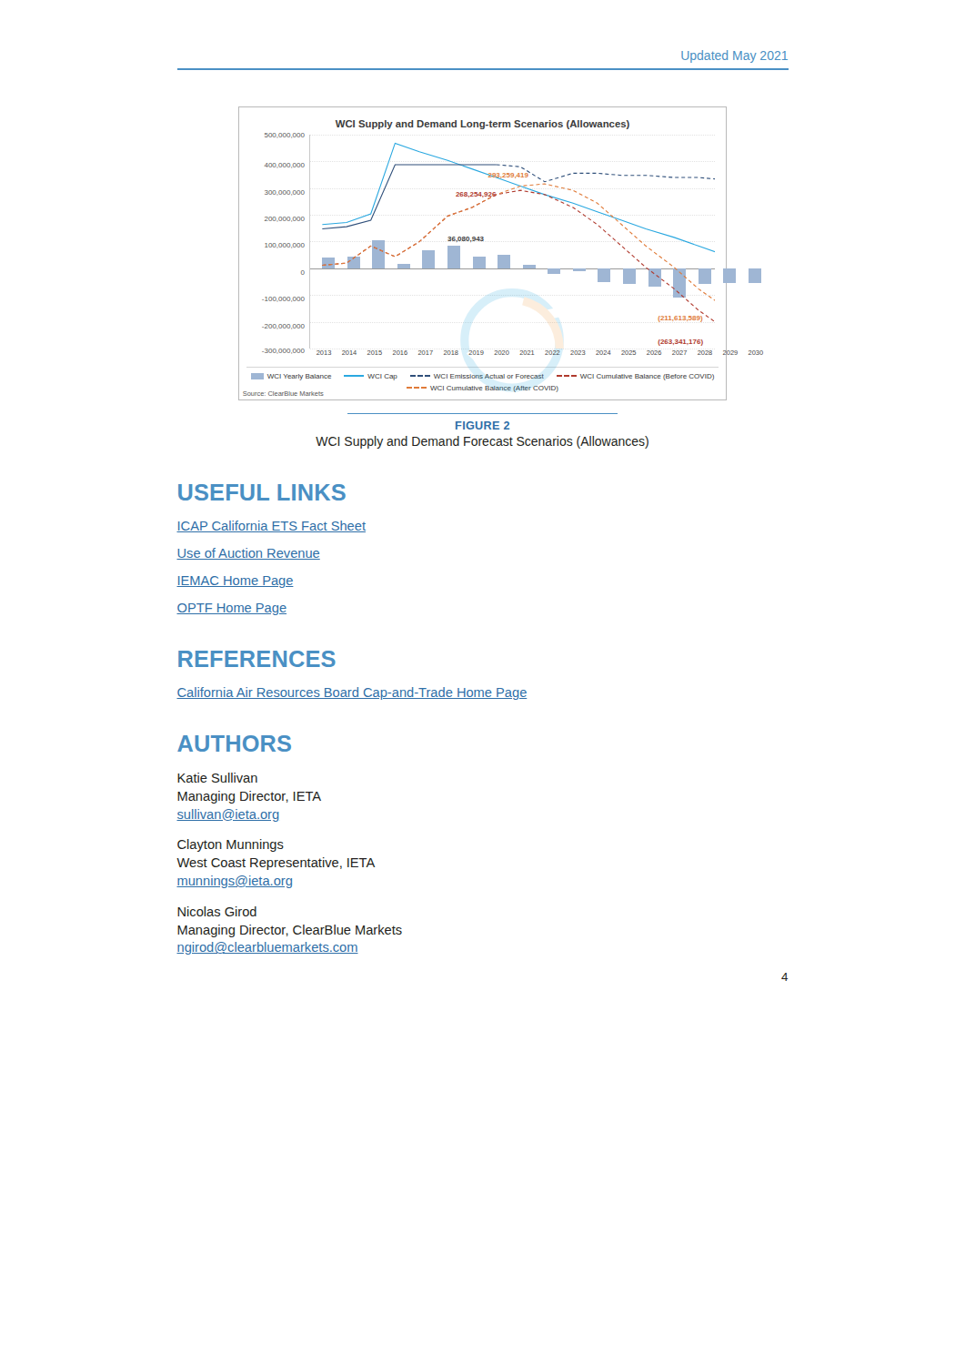Updated May 2021
WCI Supply and Demand Long-term Scenarios (Allowances)
500,000,000 400,000,000 300,000,000 200,000,000 100,000,000 0 -100,000,000 -200,000,000 -300,000,000
293,259,419
268,254,926
36,080,943
(211,613,589)
(263,341,176)
2013 2014 2015 2016 2017 2018 2019 2020 2021 2022 2023 2024 2025 2026 2027 2028 2029 2030
Source: ClearBlue Markets
WCI Yearly Balance WCI Cap WCI Emissions Actual or Forecast WCI Cumulative Balance (Before COVID) WCI Cumulative Balance (After COVID)
FIGURE 2
WCI Supply and Demand Forecast Scenarios (Allowances)
USEFUL LINKS
ICAP California ETS Fact Sheet
Use of Auction Revenue
IEMAC Home Page
OPTF Home Page
REFERENCES
California Air Resources Board Cap-and-Trade Home Page
AUTHORS
Katie Sullivan
Managing Director, IETA
sullivan@ieta.org
Clayton Munnings
West Coast Representative, IETA
munnings@ieta.org
Nicolas Girod
Managing Director, ClearBlue Markets
ngirod@clearbluemarkets.com
4